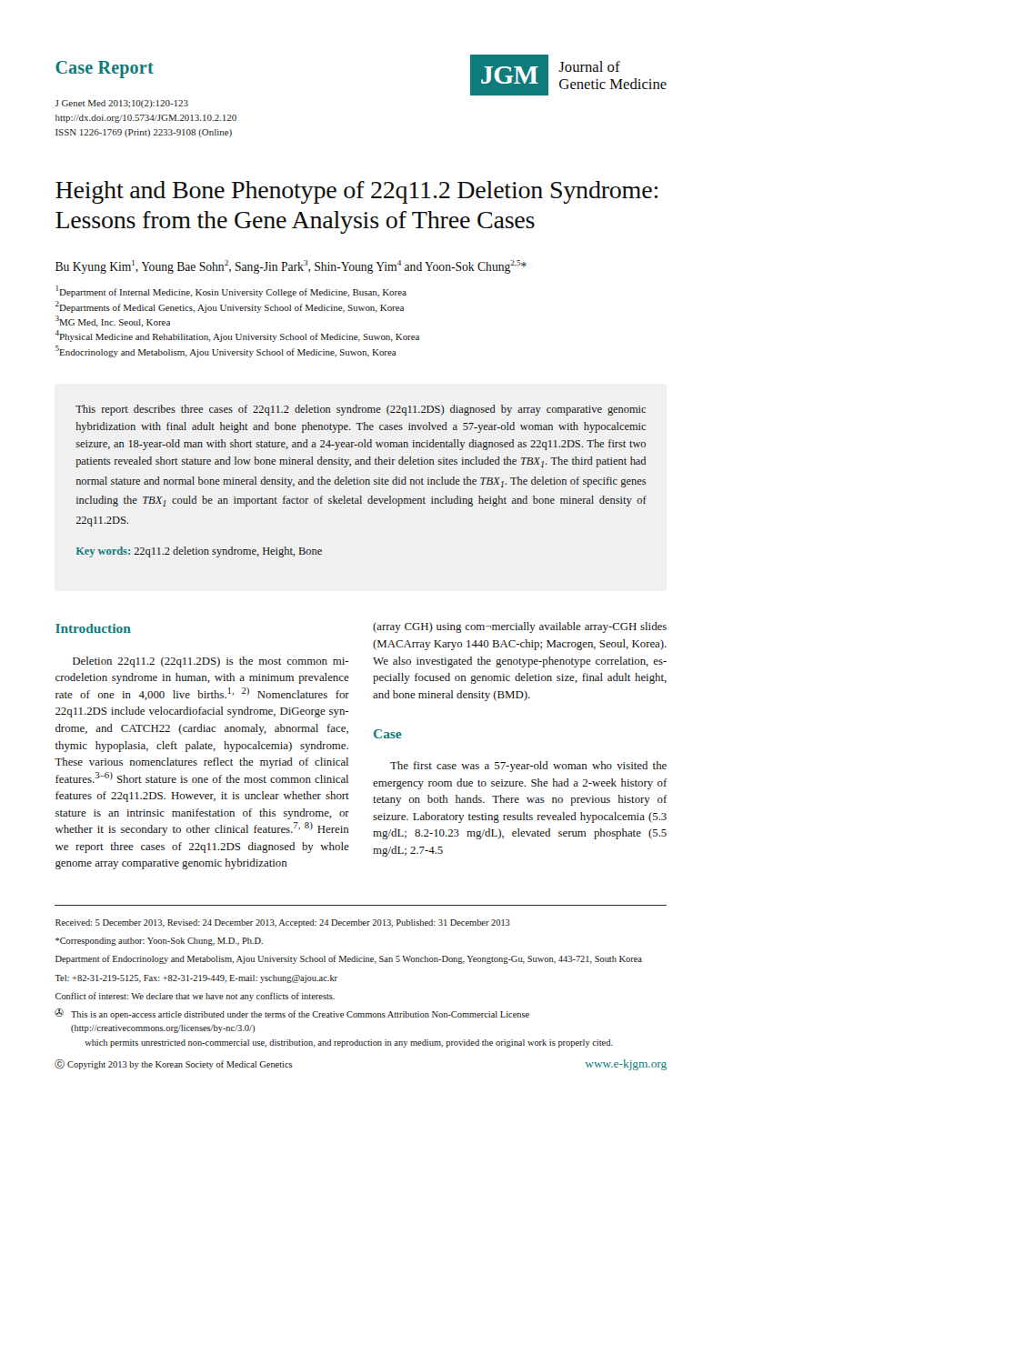Case Report
J Genet Med 2013;10(2):120-123
http://dx.doi.org/10.5734/JGM.2013.10.2.120
ISSN 1226-1769 (Print) 2233-9108 (Online)
JGM
Journal of Genetic Medicine
Height and Bone Phenotype of 22q11.2 Deletion Syndrome: Lessons from the Gene Analysis of Three Cases
Bu Kyung Kim1, Young Bae Sohn2, Sang-Jin Park3, Shin-Young Yim4 and Yoon-Sok Chung2,5*
1Department of Internal Medicine, Kosin University College of Medicine, Busan, Korea
2Departments of Medical Genetics, Ajou University School of Medicine, Suwon, Korea
3MG Med, Inc. Seoul, Korea
4Physical Medicine and Rehabilitation, Ajou University School of Medicine, Suwon, Korea
5Endocrinology and Metabolism, Ajou University School of Medicine, Suwon, Korea
This report describes three cases of 22q11.2 deletion syndrome (22q11.2DS) diagnosed by array comparative genomic hybridization with final adult height and bone phenotype. The cases involved a 57-year-old woman with hypocalcemic seizure, an 18-year-old man with short stature, and a 24-year-old woman incidentally diagnosed as 22q11.2DS. The first two patients revealed short stature and low bone mineral density, and their deletion sites included the TBX1. The third patient had normal stature and normal bone mineral density, and the deletion site did not include the TBX1. The deletion of specific genes including the TBX1 could be an important factor of skeletal development including height and bone mineral density of 22q11.2DS.
Key words: 22q11.2 deletion syndrome, Height, Bone
Introduction
Deletion 22q11.2 (22q11.2DS) is the most common microdeletion syndrome in human, with a minimum prevalence rate of one in 4,000 live births.1, 2) Nomenclatures for 22q11.2DS include velocardiofacial syndrome, DiGeorge syndrome, and CATCH22 (cardiac anomaly, abnormal face, thymic hypoplasia, cleft palate, hypocalcemia) syndrome. These various nomenclatures reflect the myriad of clinical features.3–6) Short stature is one of the most common clinical features of 22q11.2DS. However, it is unclear whether short stature is an intrinsic manifestation of this syndrome, or whether it is secondary to other clinical features.7, 8) Herein we report three cases of 22q11.2DS diagnosed by whole genome array comparative genomic hybridization
(array CGH) using com¬mercially available array-CGH slides (MACArray Karyo 1440 BAC-chip; Macrogen, Seoul, Korea). We also investigated the genotype-phenotype correlation, especially focused on genomic deletion size, final adult height, and bone mineral density (BMD).
Case
The first case was a 57-year-old woman who visited the emergency room due to seizure. She had a 2-week history of tetany on both hands. There was no previous history of seizure. Laboratory testing results revealed hypocalcemia (5.3 mg/dL; 8.2-10.23 mg/dL), elevated serum phosphate (5.5 mg/dL; 2.7-4.5
Received: 5 December 2013, Revised: 24 December 2013, Accepted: 24 December 2013, Published: 31 December 2013
*Corresponding author: Yoon-Sok Chung, M.D., Ph.D.
Department of Endocrinology and Metabolism, Ajou University School of Medicine, San 5 Wonchon-Dong, Yeongtong-Gu, Suwon, 443-721, South Korea
Tel: +82-31-219-5125, Fax: +82-31-219-449, E-mail: yschung@ajou.ac.kr
Conflict of interest: We declare that we have not any conflicts of interests.
✇
This is an open-access article distributed under the terms of the Creative Commons Attribution Non-Commercial License (http://creativecommons.org/licenses/by-nc/3.0/) which permits unrestricted non-commercial use, distribution, and reproduction in any medium, provided the original work is properly cited.
ⓒ Copyright 2013 by the Korean Society of Medical Genetics
www.e-kjgm.org